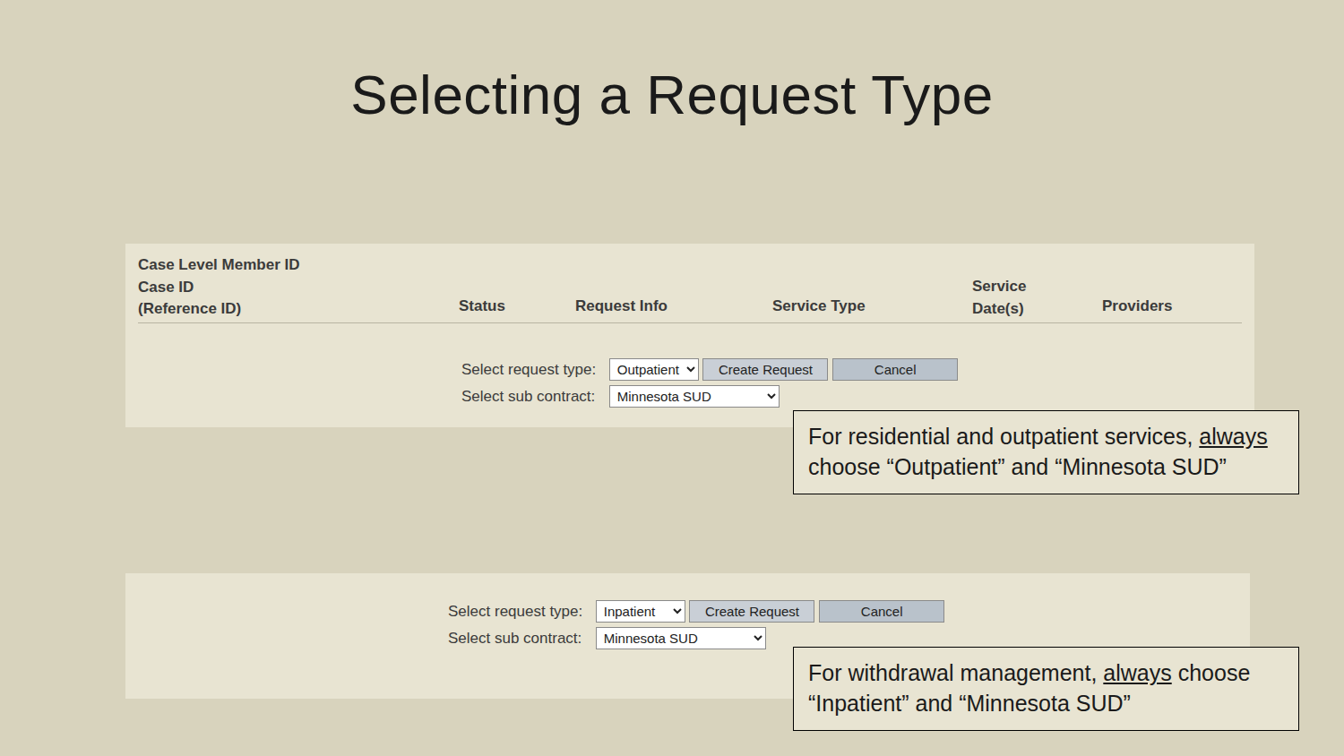Selecting a Request Type
Case Level Member ID
Case ID
(Reference ID)
Status
Request Info
Service Type
Service
Date(s)
Providers
Select request type: Outpatient Create Request Cancel
Select sub contract: Minnesota SUD
For residential and outpatient services, always choose “Outpatient” and “Minnesota SUD”
Select request type: Inpatient Create Request Cancel
Select sub contract: Minnesota SUD
For withdrawal management, always choose “Inpatient” and “Minnesota SUD”